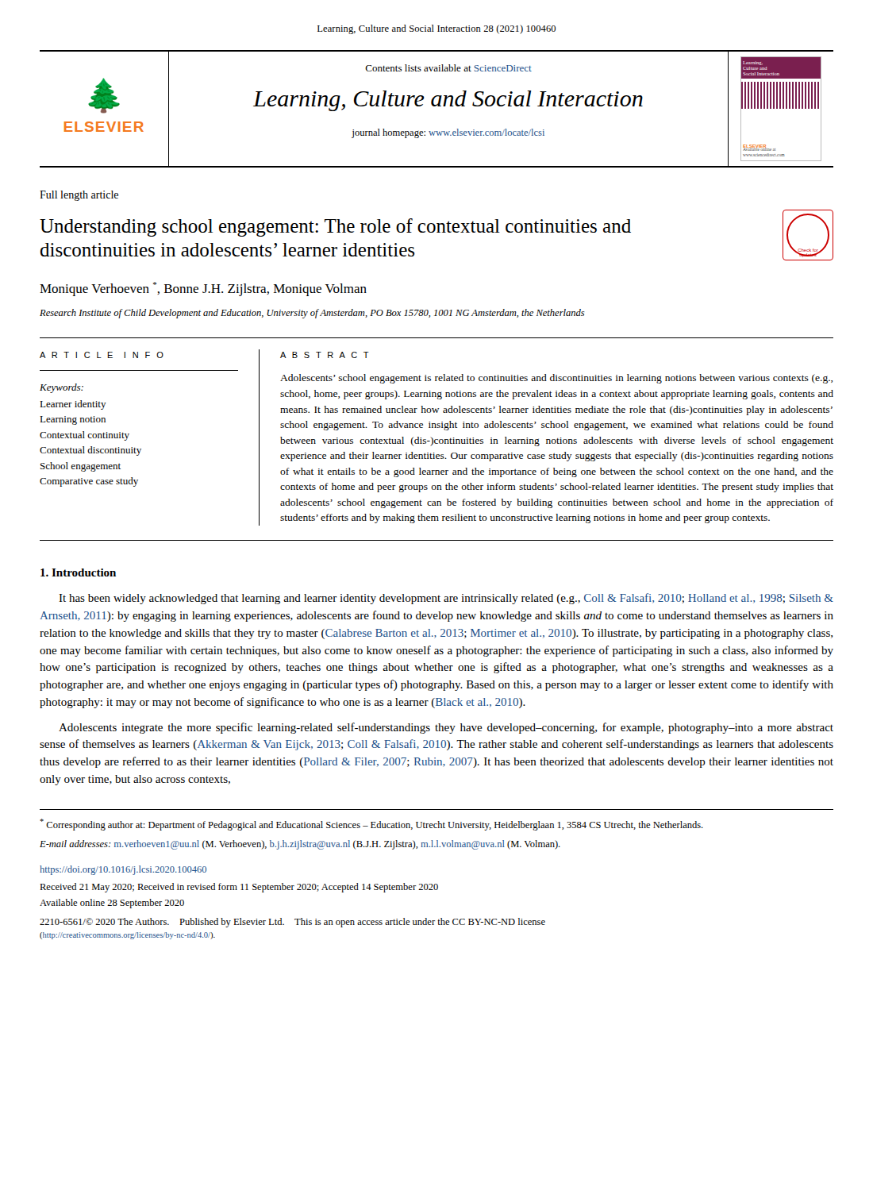Learning, Culture and Social Interaction 28 (2021) 100460
🌲
ELSEVIER
Contents lists available at ScienceDirect
Learning, Culture and Social Interaction
journal homepage: www.elsevier.com/locate/lcsi
Learning,
Culture and
Social Interaction
ELSEVIER
Available online at
www.sciencedirect.com
Full length article
Check for
updates
Understanding school engagement: The role of contextual continuities and discontinuities in adolescents’ learner identities
Monique Verhoeven *, Bonne J.H. Zijlstra, Monique Volman
Research Institute of Child Development and Education, University of Amsterdam, PO Box 15780, 1001 NG Amsterdam, the Netherlands
A R T I C L E I N F O
Keywords:
Learner identity
Learning notion
Contextual continuity
Contextual discontinuity
School engagement
Comparative case study
A B S T R A C T
Adolescents’ school engagement is related to continuities and discontinuities in learning notions between various contexts (e.g., school, home, peer groups). Learning notions are the prevalent ideas in a context about appropriate learning goals, contents and means. It has remained unclear how adolescents’ learner identities mediate the role that (dis-)continuities play in adolescents’ school engagement. To advance insight into adolescents’ school engagement, we examined what relations could be found between various contextual (dis-)continuities in learning notions adolescents with diverse levels of school engagement experience and their learner identities. Our comparative case study suggests that especially (dis-)continuities regarding notions of what it entails to be a good learner and the importance of being one between the school context on the one hand, and the contexts of home and peer groups on the other inform students’ school-related learner identities. The present study implies that adolescents’ school engagement can be fostered by building continuities between school and home in the appreciation of students’ efforts and by making them resilient to unconstructive learning notions in home and peer group contexts.
1. Introduction
It has been widely acknowledged that learning and learner identity development are intrinsically related (e.g., Coll & Falsafi, 2010; Holland et al., 1998; Silseth & Arnseth, 2011): by engaging in learning experiences, adolescents are found to develop new knowledge and skills and to come to understand themselves as learners in relation to the knowledge and skills that they try to master (Calabrese Barton et al., 2013; Mortimer et al., 2010). To illustrate, by participating in a photography class, one may become familiar with certain techniques, but also come to know oneself as a photographer: the experience of participating in such a class, also informed by how one’s participation is recognized by others, teaches one things about whether one is gifted as a photographer, what one’s strengths and weaknesses as a photographer are, and whether one enjoys engaging in (particular types of) photography. Based on this, a person may to a larger or lesser extent come to identify with photography: it may or may not become of significance to who one is as a learner (Black et al., 2010).
Adolescents integrate the more specific learning-related self-understandings they have developed–concerning, for example, photography–into a more abstract sense of themselves as learners (Akkerman & Van Eijck, 2013; Coll & Falsafi, 2010). The rather stable and coherent self-understandings as learners that adolescents thus develop are referred to as their learner identities (Pollard & Filer, 2007; Rubin, 2007). It has been theorized that adolescents develop their learner identities not only over time, but also across contexts,
* Corresponding author at: Department of Pedagogical and Educational Sciences – Education, Utrecht University, Heidelberglaan 1, 3584 CS Utrecht, the Netherlands.
E-mail addresses: m.verhoeven1@uu.nl (M. Verhoeven), b.j.h.zijlstra@uva.nl (B.J.H. Zijlstra), m.l.l.volman@uva.nl (M. Volman).
https://doi.org/10.1016/j.lcsi.2020.100460
Received 21 May 2020; Received in revised form 11 September 2020; Accepted 14 September 2020
Available online 28 September 2020
2210-6561/© 2020 The Authors. Published by Elsevier Ltd. This is an open access article under the CC BY-NC-ND license
(http://creativecommons.org/licenses/by-nc-nd/4.0/).